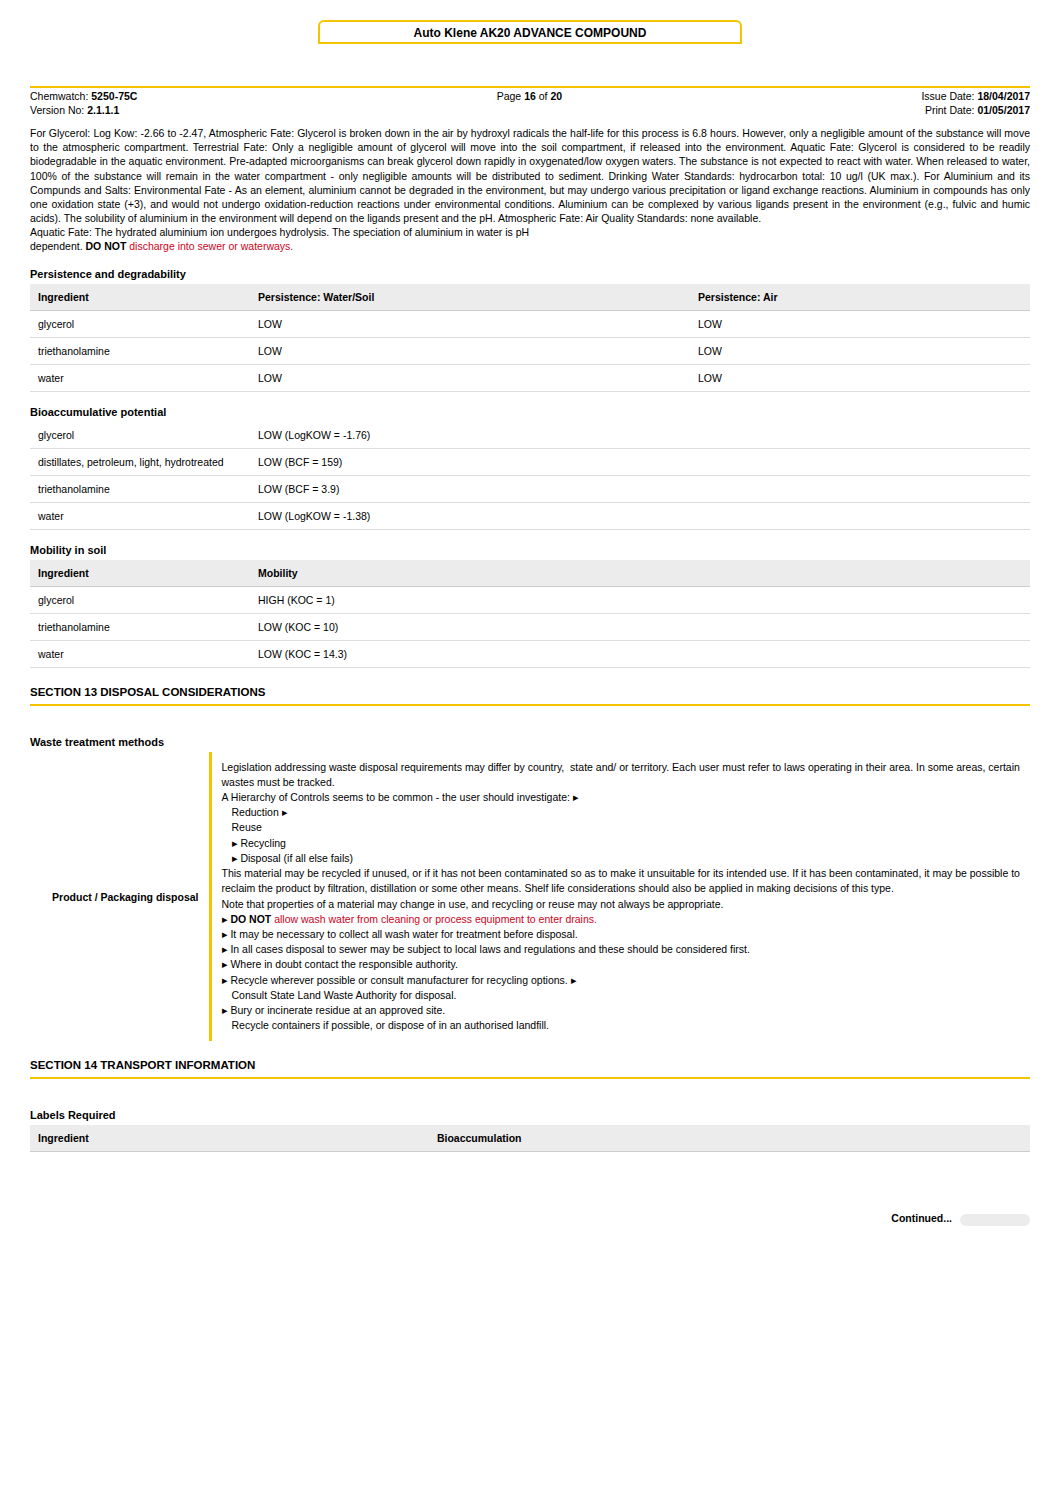Auto Klene AK20 ADVANCE COMPOUND
Chemwatch: 5250-75C
Page 16 of 20
Issue Date: 18/04/2017
Version No: 2.1.1.1
Print Date: 01/05/2017
For Glycerol: Log Kow: -2.66 to -2.47, Atmospheric Fate: Glycerol is broken down in the air by hydroxyl radicals the half-life for this process is 6.8 hours. However, only a negligible amount of the substance will move to the atmospheric compartment. Terrestrial Fate: Only a negligible amount of glycerol will move into the soil compartment, if released into the environment. Aquatic Fate: Glycerol is considered to be readily biodegradable in the aquatic environment. Pre-adapted microorganisms can break glycerol down rapidly in oxygenated/low oxygen waters. The substance is not expected to react with water. When released to water, 100% of the substance will remain in the water compartment - only negligible amounts will be distributed to sediment. Drinking Water Standards: hydrocarbon total: 10 ug/l (UK max.). For Aluminium and its Compunds and Salts: Environmental Fate - As an element, aluminium cannot be degraded in the environment, but may undergo various precipitation or ligand exchange reactions. Aluminium in compounds has only one oxidation state (+3), and would not undergo oxidation-reduction reactions under environmental conditions. Aluminium can be complexed by various ligands present in the environment (e.g., fulvic and humic acids). The solubility of aluminium in the environment will depend on the ligands present and the pH. Atmospheric Fate: Air Quality Standards: none available.
Aquatic Fate: The hydrated aluminium ion undergoes hydrolysis. The speciation of aluminium in water is pH
dependent. DO NOT discharge into sewer or waterways.
Persistence and degradability
| Ingredient | Persistence: Water/Soil | Persistence: Air |
| --- | --- | --- |
| glycerol | LOW | LOW |
| triethanolamine | LOW | LOW |
| water | LOW | LOW |
Bioaccumulative potential
| glycerol | LOW (LogKOW = -1.76) |
| distillates, petroleum, light, hydrotreated | LOW (BCF = 159) |
| triethanolamine | LOW (BCF = 3.9) |
| water | LOW (LogKOW = -1.38) |
Mobility in soil
| Ingredient | Mobility |
| --- | --- |
| glycerol | HIGH (KOC = 1) |
| triethanolamine | LOW (KOC = 10) |
| water | LOW (KOC = 14.3) |
SECTION 13 DISPOSAL CONSIDERATIONS
Waste treatment methods
| Product / Packaging disposal | Legislation addressing waste disposal requirements may differ by country, state and/ or territory. Each user must refer to laws operating in their area. In some areas, certain wastes must be tracked. A Hierarchy of Controls seems to be common - the user should investigate: ▸ Reduction ▸ Reuse ▸ Recycling ▸ Disposal (if all else fails) This material may be recycled if unused, or if it has not been contaminated so as to make it unsuitable for its intended use. If it has been contaminated, it may be possible to reclaim the product by filtration, distillation or some other means. Shelf life considerations should also be applied in making decisions of this type. Note that properties of a material may change in use, and recycling or reuse may not always be appropriate. ▸ DO NOT allow wash water from cleaning or process equipment to enter drains. ▸ It may be necessary to collect all wash water for treatment before disposal. ▸ In all cases disposal to sewer may be subject to local laws and regulations and these should be considered first. ▸ Where in doubt contact the responsible authority. ▸ Recycle wherever possible or consult manufacturer for recycling options. ▸ Consult State Land Waste Authority for disposal. ▸ Bury or incinerate residue at an approved site. Recycle containers if possible, or dispose of in an authorised landfill. |
SECTION 14 TRANSPORT INFORMATION
Labels Required
| Ingredient | Bioaccumulation |
| --- | --- |
Continued...